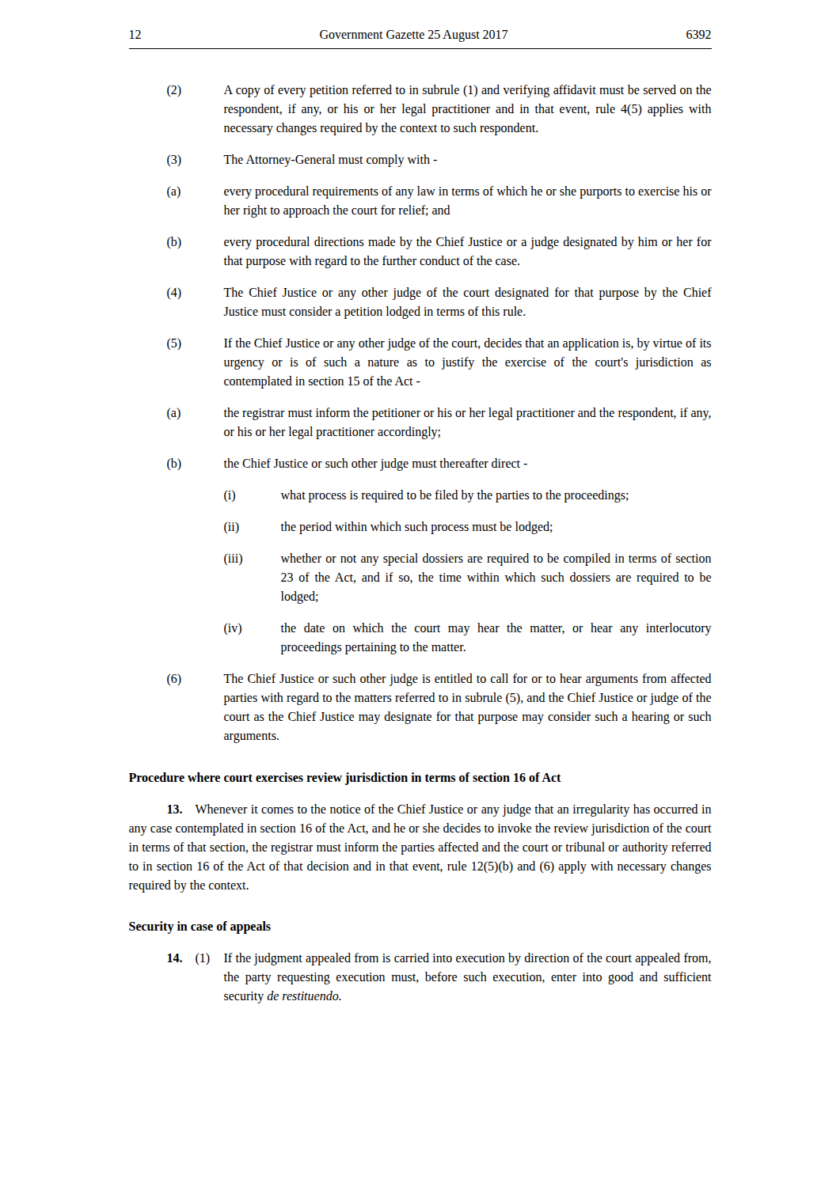12 Government Gazette 25 August 2017 6392
(2) A copy of every petition referred to in subrule (1) and verifying affidavit must be served on the respondent, if any, or his or her legal practitioner and in that event, rule 4(5) applies with necessary changes required by the context to such respondent.
(3) The Attorney-General must comply with -
(a) every procedural requirements of any law in terms of which he or she purports to exercise his or her right to approach the court for relief; and
(b) every procedural directions made by the Chief Justice or a judge designated by him or her for that purpose with regard to the further conduct of the case.
(4) The Chief Justice or any other judge of the court designated for that purpose by the Chief Justice must consider a petition lodged in terms of this rule.
(5) If the Chief Justice or any other judge of the court, decides that an application is, by virtue of its urgency or is of such a nature as to justify the exercise of the court's jurisdiction as contemplated in section 15 of the Act -
(a) the registrar must inform the petitioner or his or her legal practitioner and the respondent, if any, or his or her legal practitioner accordingly;
(b) the Chief Justice or such other judge must thereafter direct -
(i) what process is required to be filed by the parties to the proceedings;
(ii) the period within which such process must be lodged;
(iii) whether or not any special dossiers are required to be compiled in terms of section 23 of the Act, and if so, the time within which such dossiers are required to be lodged;
(iv) the date on which the court may hear the matter, or hear any interlocutory proceedings pertaining to the matter.
(6) The Chief Justice or such other judge is entitled to call for or to hear arguments from affected parties with regard to the matters referred to in subrule (5), and the Chief Justice or judge of the court as the Chief Justice may designate for that purpose may consider such a hearing or such arguments.
Procedure where court exercises review jurisdiction in terms of section 16 of Act
13. Whenever it comes to the notice of the Chief Justice or any judge that an irregularity has occurred in any case contemplated in section 16 of the Act, and he or she decides to invoke the review jurisdiction of the court in terms of that section, the registrar must inform the parties affected and the court or tribunal or authority referred to in section 16 of the Act of that decision and in that event, rule 12(5)(b) and (6) apply with necessary changes required by the context.
Security in case of appeals
14. (1) If the judgment appealed from is carried into execution by direction of the court appealed from, the party requesting execution must, before such execution, enter into good and sufficient security de restituendo.